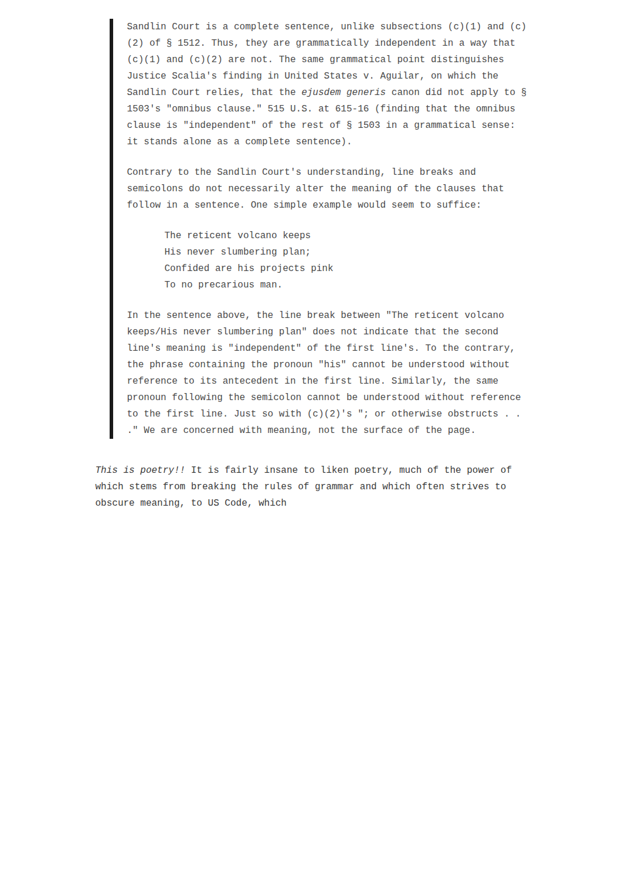Sandlin Court is a complete sentence, unlike subsections (c)(1) and (c)(2) of § 1512. Thus, they are grammatically independent in a way that (c)(1) and (c)(2) are not. The same grammatical point distinguishes Justice Scalia's finding in United States v. Aguilar, on which the Sandlin Court relies, that the ejusdem generis canon did not apply to § 1503's "omnibus clause." 515 U.S. at 615-16 (finding that the omnibus clause is "independent" of the rest of § 1503 in a grammatical sense: it stands alone as a complete sentence).
Contrary to the Sandlin Court's understanding, line breaks and semicolons do not necessarily alter the meaning of the clauses that follow in a sentence. One simple example would seem to suffice:
The reticent volcano keeps His never slumbering plan; Confided are his projects pink To no precarious man.
In the sentence above, the line break between "The reticent volcano keeps/His never slumbering plan" does not indicate that the second line's meaning is "independent" of the first line's. To the contrary, the phrase containing the pronoun "his" cannot be understood without reference to its antecedent in the first line. Similarly, the same pronoun following the semicolon cannot be understood without reference to the first line. Just so with (c)(2)'s "; or otherwise obstructs . . ." We are concerned with meaning, not the surface of the page.
This is poetry!! It is fairly insane to liken poetry, much of the power of which stems from breaking the rules of grammar and which often strives to obscure meaning, to US Code, which